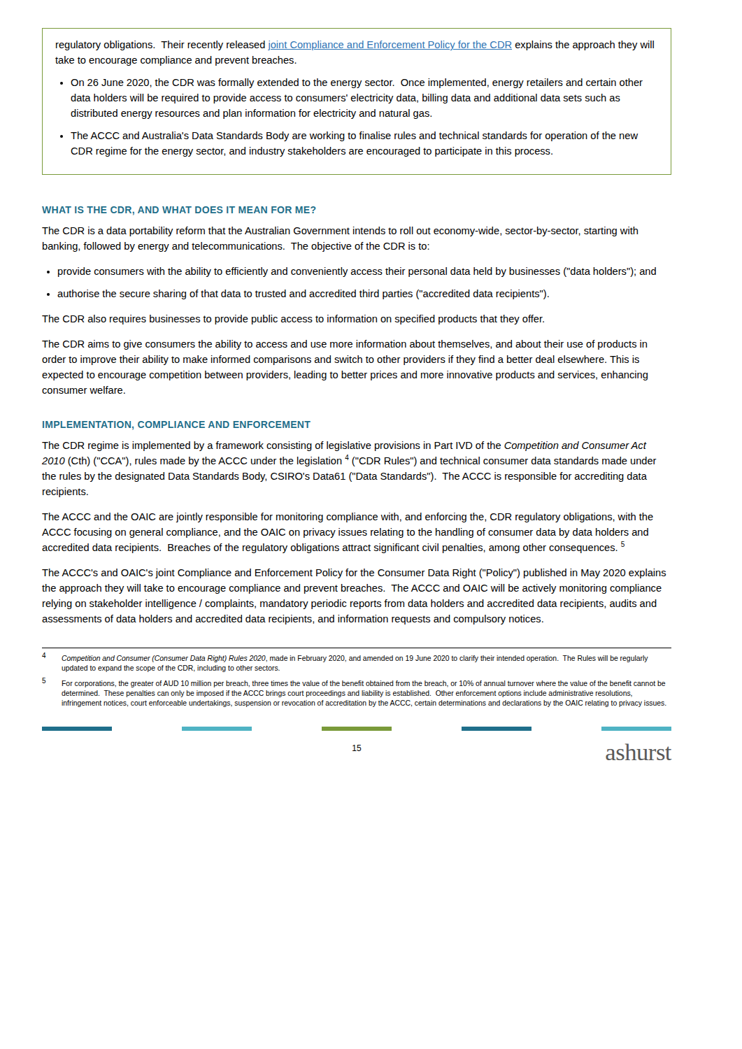regulatory obligations. Their recently released joint Compliance and Enforcement Policy for the CDR explains the approach they will take to encourage compliance and prevent breaches.
On 26 June 2020, the CDR was formally extended to the energy sector. Once implemented, energy retailers and certain other data holders will be required to provide access to consumers' electricity data, billing data and additional data sets such as distributed energy resources and plan information for electricity and natural gas.
The ACCC and Australia's Data Standards Body are working to finalise rules and technical standards for operation of the new CDR regime for the energy sector, and industry stakeholders are encouraged to participate in this process.
What is the CDR, and what does it mean for me?
The CDR is a data portability reform that the Australian Government intends to roll out economy-wide, sector-by-sector, starting with banking, followed by energy and telecommunications. The objective of the CDR is to:
provide consumers with the ability to efficiently and conveniently access their personal data held by businesses ("data holders"); and
authorise the secure sharing of that data to trusted and accredited third parties ("accredited data recipients").
The CDR also requires businesses to provide public access to information on specified products that they offer.
The CDR aims to give consumers the ability to access and use more information about themselves, and about their use of products in order to improve their ability to make informed comparisons and switch to other providers if they find a better deal elsewhere. This is expected to encourage competition between providers, leading to better prices and more innovative products and services, enhancing consumer welfare.
Implementation, compliance and enforcement
The CDR regime is implemented by a framework consisting of legislative provisions in Part IVD of the Competition and Consumer Act 2010 (Cth) ("CCA"), rules made by the ACCC under the legislation 4 ("CDR Rules") and technical consumer data standards made under the rules by the designated Data Standards Body, CSIRO's Data61 ("Data Standards"). The ACCC is responsible for accrediting data recipients.
The ACCC and the OAIC are jointly responsible for monitoring compliance with, and enforcing the, CDR regulatory obligations, with the ACCC focusing on general compliance, and the OAIC on privacy issues relating to the handling of consumer data by data holders and accredited data recipients. Breaches of the regulatory obligations attract significant civil penalties, among other consequences. 5
The ACCC's and OAIC's joint Compliance and Enforcement Policy for the Consumer Data Right ("Policy") published in May 2020 explains the approach they will take to encourage compliance and prevent breaches. The ACCC and OAIC will be actively monitoring compliance relying on stakeholder intelligence / complaints, mandatory periodic reports from data holders and accredited data recipients, audits and assessments of data holders and accredited data recipients, and information requests and compulsory notices.
| 4 | Competition and Consumer (Consumer Data Right) Rules 2020 , made in February 2020, and amended on 19 June 2020 to clarify their intended operation. The Rules will be regularly updated to expand the scope of the CDR, including to other sectors. |
| 5 | For corporations, the greater of AUD 10 million per breach, three times the value of the benefit obtained from the breach, or 10% of annual turnover where the value of the benefit cannot be determined. These penalties can only be imposed if the ACCC brings court proceedings and liability is established. Other enforcement options include administrative resolutions, infringement notices, court enforceable undertakings, suspension or revocation of accreditation by the ACCC, certain determinations and declarations by the OAIC relating to privacy issues. |
15
ashurst